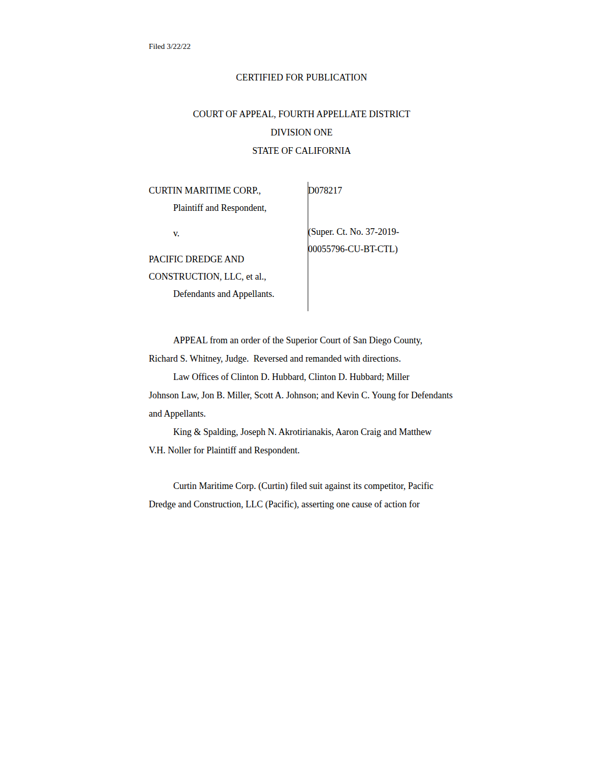Filed 3/22/22
CERTIFIED FOR PUBLICATION
COURT OF APPEAL, FOURTH APPELLATE DISTRICT
DIVISION ONE
STATE OF CALIFORNIA
| CURTIN MARITIME CORP., Plaintiff and Respondent, v. PACIFIC DREDGE AND CONSTRUCTION, LLC, et al., Defendants and Appellants. | D078217 (Super. Ct. No. 37-2019- 00055796-CU-BT-CTL) |
APPEAL from an order of the Superior Court of San Diego County,
Richard S. Whitney, Judge. Reversed and remanded with directions.
Law Offices of Clinton D. Hubbard, Clinton D. Hubbard; Miller
Johnson Law, Jon B. Miller, Scott A. Johnson; and Kevin C. Young for Defendants and Appellants.
King & Spalding, Joseph N. Akrotirianakis, Aaron Craig and Matthew
V.H. Noller for Plaintiff and Respondent.
Curtin Maritime Corp. (Curtin) filed suit against its competitor, Pacific
Dredge and Construction, LLC (Pacific), asserting one cause of action for